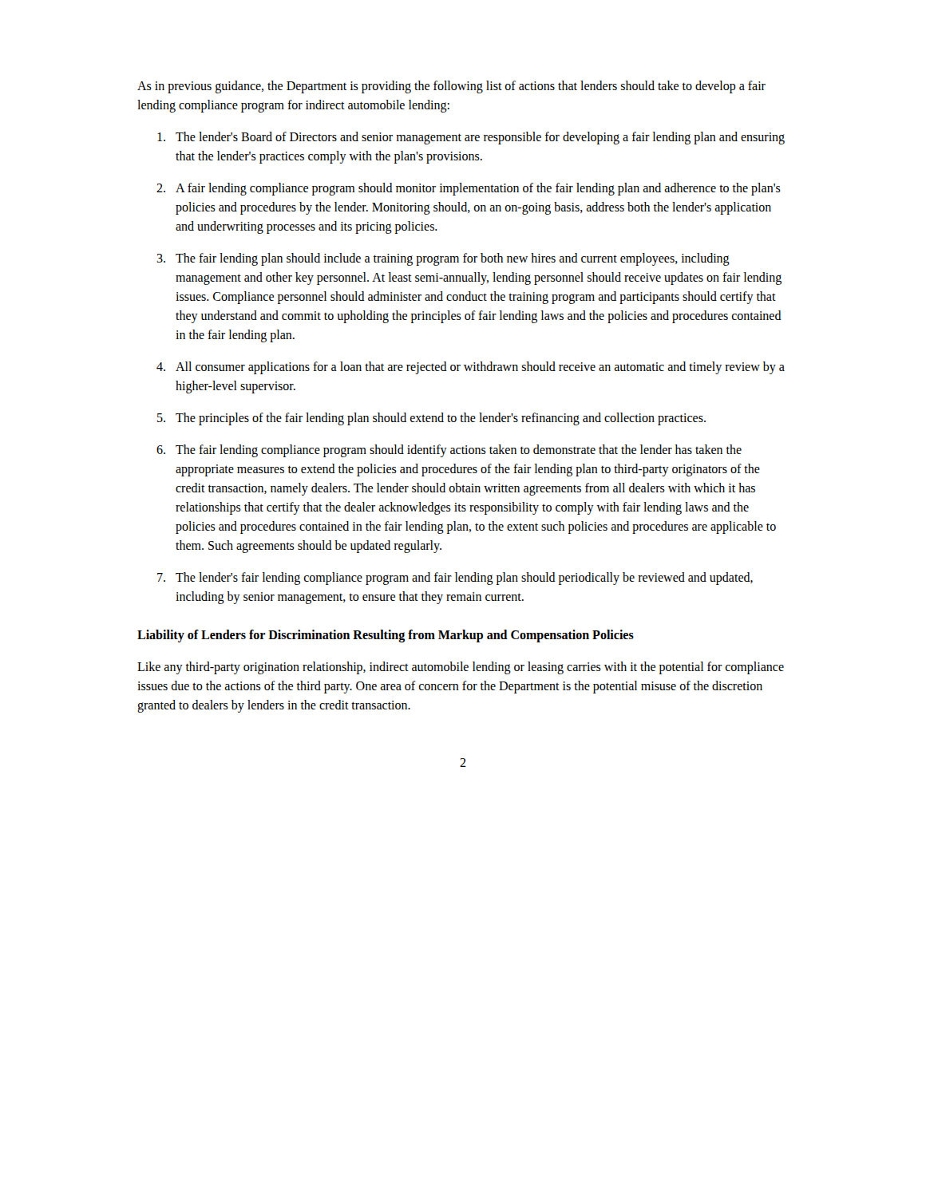As in previous guidance, the Department is providing the following list of actions that lenders should take to develop a fair lending compliance program for indirect automobile lending:
The lender's Board of Directors and senior management are responsible for developing a fair lending plan and ensuring that the lender's practices comply with the plan's provisions.
A fair lending compliance program should monitor implementation of the fair lending plan and adherence to the plan's policies and procedures by the lender. Monitoring should, on an on-going basis, address both the lender's application and underwriting processes and its pricing policies.
The fair lending plan should include a training program for both new hires and current employees, including management and other key personnel. At least semi-annually, lending personnel should receive updates on fair lending issues. Compliance personnel should administer and conduct the training program and participants should certify that they understand and commit to upholding the principles of fair lending laws and the policies and procedures contained in the fair lending plan.
All consumer applications for a loan that are rejected or withdrawn should receive an automatic and timely review by a higher-level supervisor.
The principles of the fair lending plan should extend to the lender's refinancing and collection practices.
The fair lending compliance program should identify actions taken to demonstrate that the lender has taken the appropriate measures to extend the policies and procedures of the fair lending plan to third-party originators of the credit transaction, namely dealers. The lender should obtain written agreements from all dealers with which it has relationships that certify that the dealer acknowledges its responsibility to comply with fair lending laws and the policies and procedures contained in the fair lending plan, to the extent such policies and procedures are applicable to them. Such agreements should be updated regularly.
The lender's fair lending compliance program and fair lending plan should periodically be reviewed and updated, including by senior management, to ensure that they remain current.
Liability of Lenders for Discrimination Resulting from Markup and Compensation Policies
Like any third-party origination relationship, indirect automobile lending or leasing carries with it the potential for compliance issues due to the actions of the third party. One area of concern for the Department is the potential misuse of the discretion granted to dealers by lenders in the credit transaction.
2